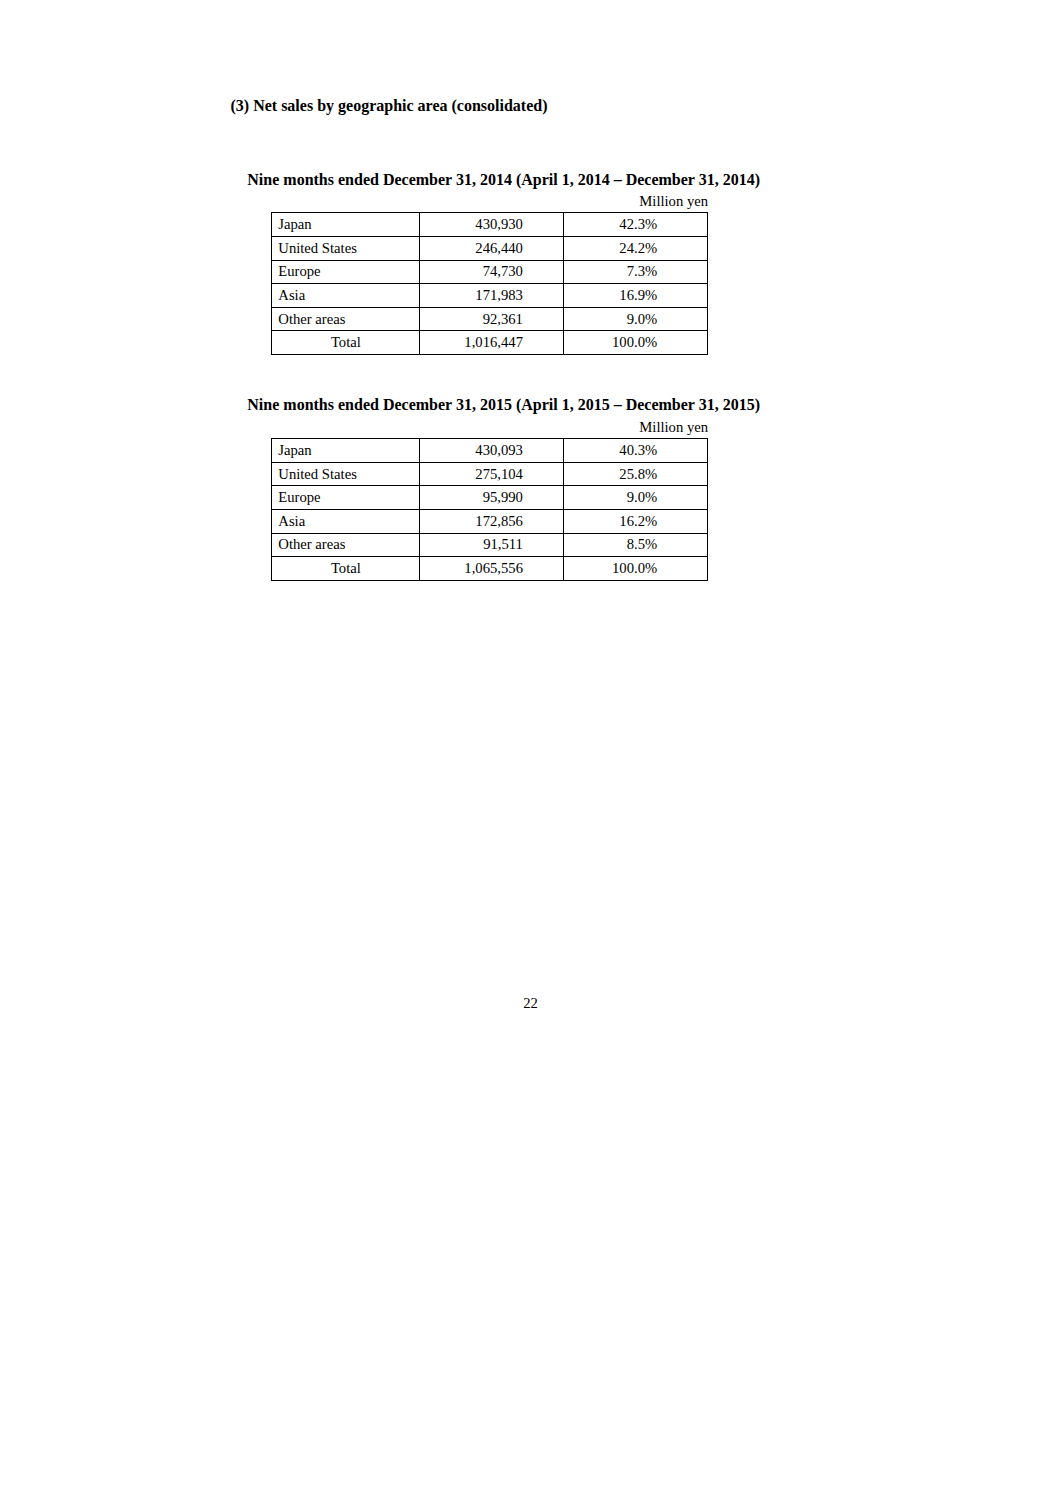(3) Net sales by geographic area (consolidated)
Nine months ended December 31, 2014 (April 1, 2014 – December 31, 2014)
Million yen
| Japan | 430,930 | 42.3% |
| United States | 246,440 | 24.2% |
| Europe | 74,730 | 7.3% |
| Asia | 171,983 | 16.9% |
| Other areas | 92,361 | 9.0% |
| Total | 1,016,447 | 100.0% |
Nine months ended December 31, 2015 (April 1, 2015 – December 31, 2015)
Million yen
| Japan | 430,093 | 40.3% |
| United States | 275,104 | 25.8% |
| Europe | 95,990 | 9.0% |
| Asia | 172,856 | 16.2% |
| Other areas | 91,511 | 8.5% |
| Total | 1,065,556 | 100.0% |
22